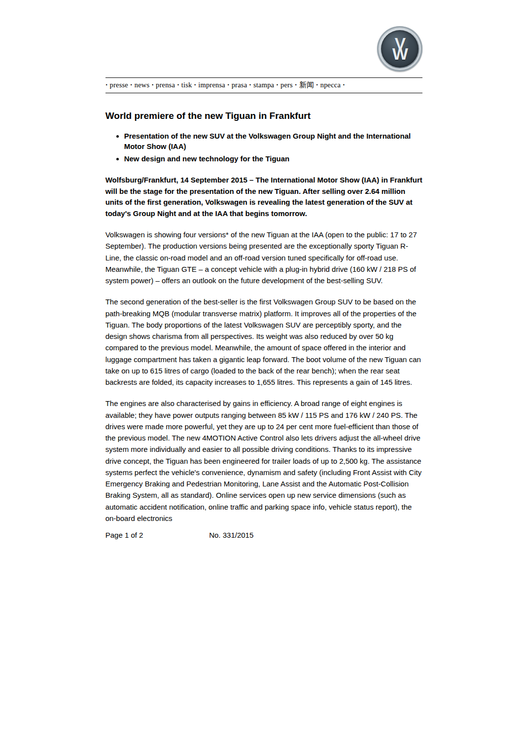VW
· presse · news · prensa · tisk · imprensa · prasa · stampa · pers · 新闻 · npecca ·
World premiere of the new Tiguan in Frankfurt
Presentation of the new SUV at the Volkswagen Group Night and the International Motor Show (IAA)
New design and new technology for the Tiguan
Wolfsburg/Frankfurt, 14 September 2015 – The International Motor Show (IAA) in Frankfurt will be the stage for the presentation of the new Tiguan. After selling over 2.64 million units of the first generation, Volkswagen is revealing the latest generation of the SUV at today's Group Night and at the IAA that begins tomorrow.
Volkswagen is showing four versions* of the new Tiguan at the IAA (open to the public: 17 to 27 September). The production versions being presented are the exceptionally sporty Tiguan R-Line, the classic on-road model and an off-road version tuned specifically for off-road use. Meanwhile, the Tiguan GTE – a concept vehicle with a plug-in hybrid drive (160 kW / 218 PS of system power) – offers an outlook on the future development of the best-selling SUV.
The second generation of the best-seller is the first Volkswagen Group SUV to be based on the path-breaking MQB (modular transverse matrix) platform. It improves all of the properties of the Tiguan. The body proportions of the latest Volkswagen SUV are perceptibly sporty, and the design shows charisma from all perspectives. Its weight was also reduced by over 50 kg compared to the previous model. Meanwhile, the amount of space offered in the interior and luggage compartment has taken a gigantic leap forward. The boot volume of the new Tiguan can take on up to 615 litres of cargo (loaded to the back of the rear bench); when the rear seat backrests are folded, its capacity increases to 1,655 litres. This represents a gain of 145 litres.
The engines are also characterised by gains in efficiency. A broad range of eight engines is available; they have power outputs ranging between 85 kW / 115 PS and 176 kW / 240 PS. The drives were made more powerful, yet they are up to 24 per cent more fuel-efficient than those of the previous model. The new 4MOTION Active Control also lets drivers adjust the all-wheel drive system more individually and easier to all possible driving conditions. Thanks to its impressive drive concept, the Tiguan has been engineered for trailer loads of up to 2,500 kg. The assistance systems perfect the vehicle's convenience, dynamism and safety (including Front Assist with City Emergency Braking and Pedestrian Monitoring, Lane Assist and the Automatic Post-Collision Braking System, all as standard). Online services open up new service dimensions (such as automatic accident notification, online traffic and parking space info, vehicle status report), the on-board electronics
Page 1 of 2 No. 331/2015